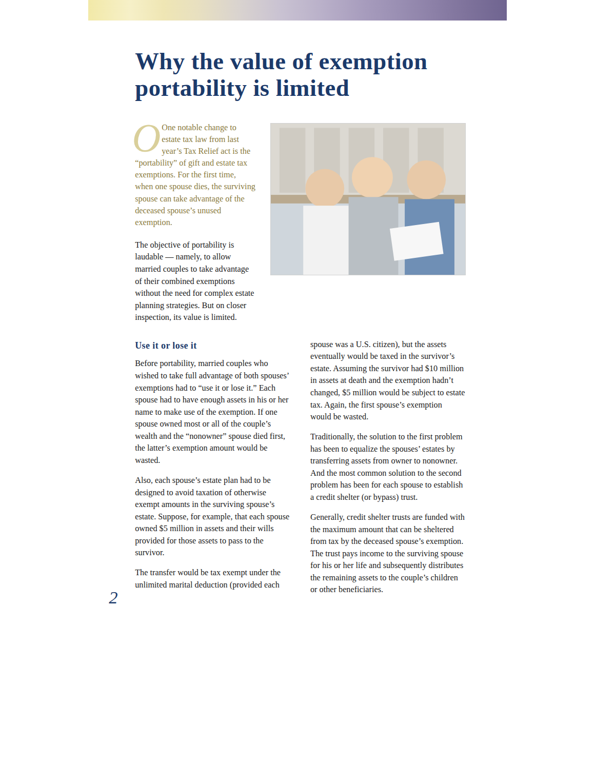Why the value of exemption portability is limited
OOne notable change to estate tax law from last year’s Tax Relief act is the “portability” of gift and estate tax exemptions. For the first time, when one spouse dies, the surviving spouse can take advantage of the deceased spouse’s unused exemption.
The objective of portability is laudable — namely, to allow married couples to take advantage of their combined exemptions without the need for complex estate planning strategies. But on closer inspection, its value is limited.
Use it or lose it
Before portability, married couples who wished to take full advantage of both spouses’ exemptions had to “use it or lose it.” Each spouse had to have enough assets in his or her name to make use of the exemption. If one spouse owned most or all of the couple’s wealth and the “nonowner” spouse died first, the latter’s exemption amount would be wasted.
Also, each spouse’s estate plan had to be designed to avoid taxation of otherwise exempt amounts in the surviving spouse’s estate. Suppose, for example, that each spouse owned $5 million in assets and their wills provided for those assets to pass to the survivor.
The transfer would be tax exempt under the unlimited marital deduction (provided each spouse was a U.S. citizen), but the assets eventually would be taxed in the survivor’s estate. Assuming the survivor had $10 million in assets at death and the exemption hadn’t changed, $5 million would be subject to estate tax. Again, the first spouse’s exemption would be wasted.
Traditionally, the solution to the first problem has been to equalize the spouses’ estates by transferring assets from owner to nonowner. And the most common solution to the second problem has been for each spouse to establish a credit shelter (or bypass) trust.
Generally, credit shelter trusts are funded with the maximum amount that can be sheltered from tax by the deceased spouse’s exemption. The trust pays income to the surviving spouse for his or her life and subsequently distributes the remaining assets to the couple’s children or other beneficiaries.
2